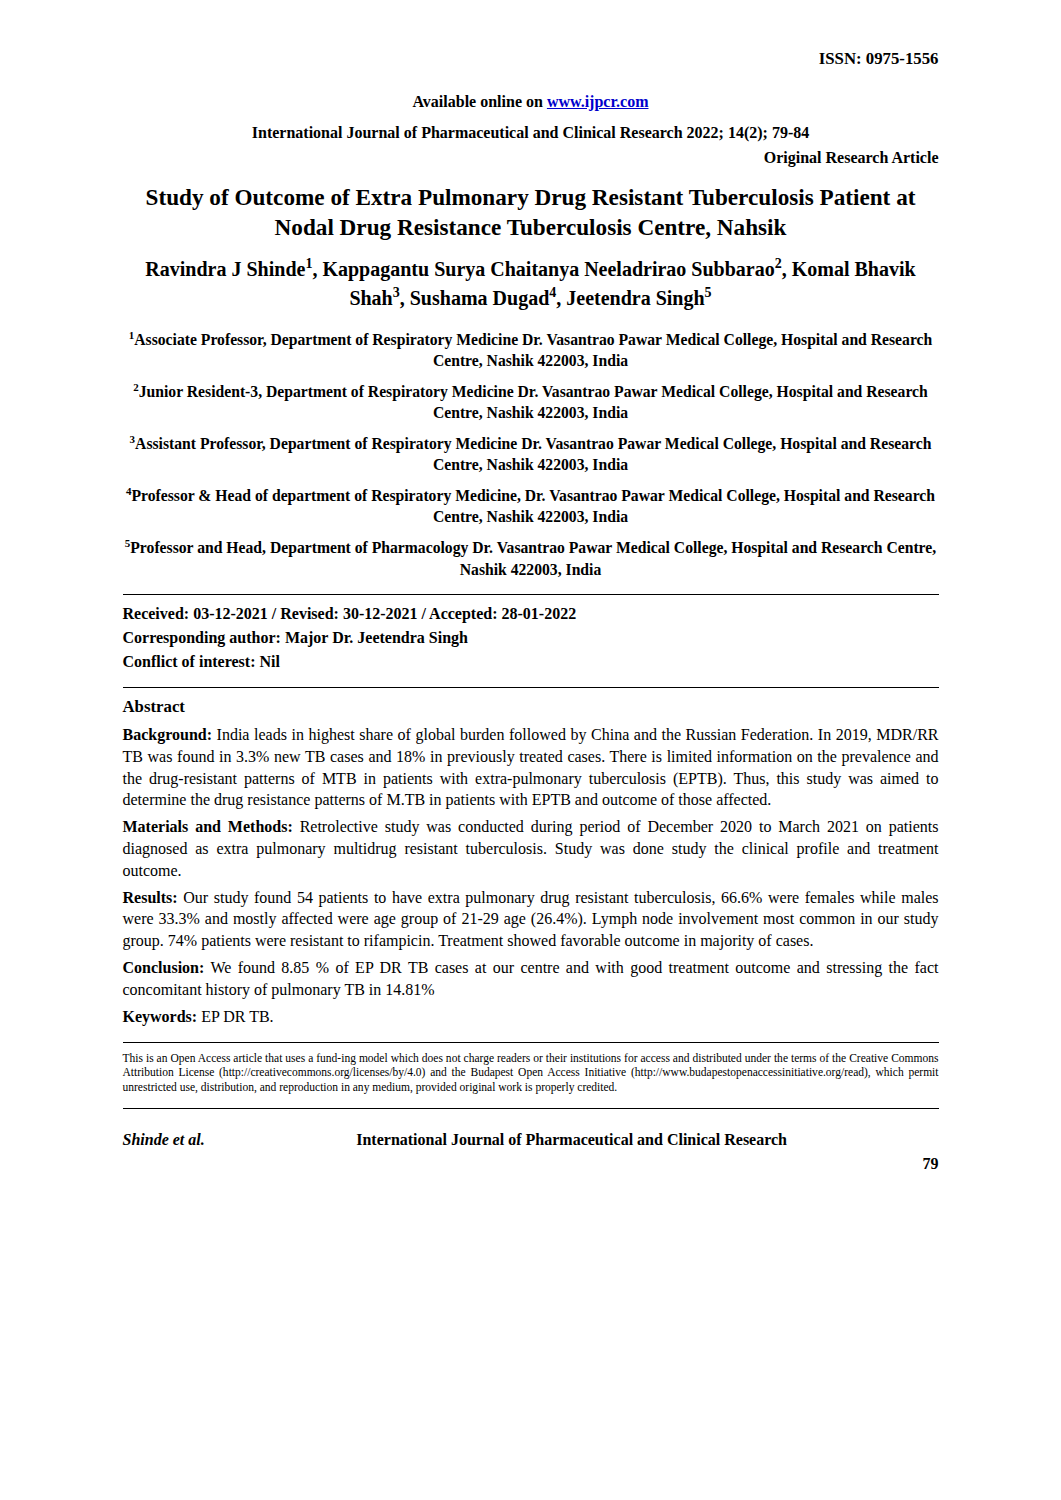ISSN: 0975-1556
Available online on www.ijpcr.com
International Journal of Pharmaceutical and Clinical Research 2022; 14(2); 79-84
Original Research Article
Study of Outcome of Extra Pulmonary Drug Resistant Tuberculosis Patient at Nodal Drug Resistance Tuberculosis Centre, Nahsik
Ravindra J Shinde1, Kappagantu Surya Chaitanya Neeladrirao Subbarao2, Komal Bhavik Shah3, Sushama Dugad4, Jeetendra Singh5
1Associate Professor, Department of Respiratory Medicine Dr. Vasantrao Pawar Medical College, Hospital and Research Centre, Nashik 422003, India
2Junior Resident-3, Department of Respiratory Medicine Dr. Vasantrao Pawar Medical College, Hospital and Research Centre, Nashik 422003, India
3Assistant Professor, Department of Respiratory Medicine Dr. Vasantrao Pawar Medical College, Hospital and Research Centre, Nashik 422003, India
4Professor & Head of department of Respiratory Medicine, Dr. Vasantrao Pawar Medical College, Hospital and Research Centre, Nashik 422003, India
5Professor and Head, Department of Pharmacology Dr. Vasantrao Pawar Medical College, Hospital and Research Centre, Nashik 422003, India
Received: 03-12-2021 / Revised: 30-12-2021 / Accepted: 28-01-2022
Corresponding author: Major Dr. Jeetendra Singh
Conflict of interest: Nil
Abstract
Background: India leads in highest share of global burden followed by China and the Russian Federation. In 2019, MDR/RR TB was found in 3.3% new TB cases and 18% in previously treated cases. There is limited information on the prevalence and the drug-resistant patterns of MTB in patients with extra-pulmonary tuberculosis (EPTB). Thus, this study was aimed to determine the drug resistance patterns of M.TB in patients with EPTB and outcome of those affected.
Materials and Methods: Retrolective study was conducted during period of December 2020 to March 2021 on patients diagnosed as extra pulmonary multidrug resistant tuberculosis. Study was done study the clinical profile and treatment outcome.
Results: Our study found 54 patients to have extra pulmonary drug resistant tuberculosis, 66.6% were females while males were 33.3% and mostly affected were age group of 21-29 age (26.4%). Lymph node involvement most common in our study group. 74% patients were resistant to rifampicin. Treatment showed favorable outcome in majority of cases.
Conclusion: We found 8.85 % of EP DR TB cases at our centre and with good treatment outcome and stressing the fact concomitant history of pulmonary TB in 14.81%
Keywords: EP DR TB.
This is an Open Access article that uses a fund-ing model which does not charge readers or their institutions for access and distributed under the terms of the Creative Commons Attribution License (http://creativecommons.org/licenses/by/4.0) and the Budapest Open Access Initiative (http://www.budapestopenaccessinitiative.org/read), which permit unrestricted use, distribution, and reproduction in any medium, provided original work is properly credited.
Shinde et al. International Journal of Pharmaceutical and Clinical Research
79